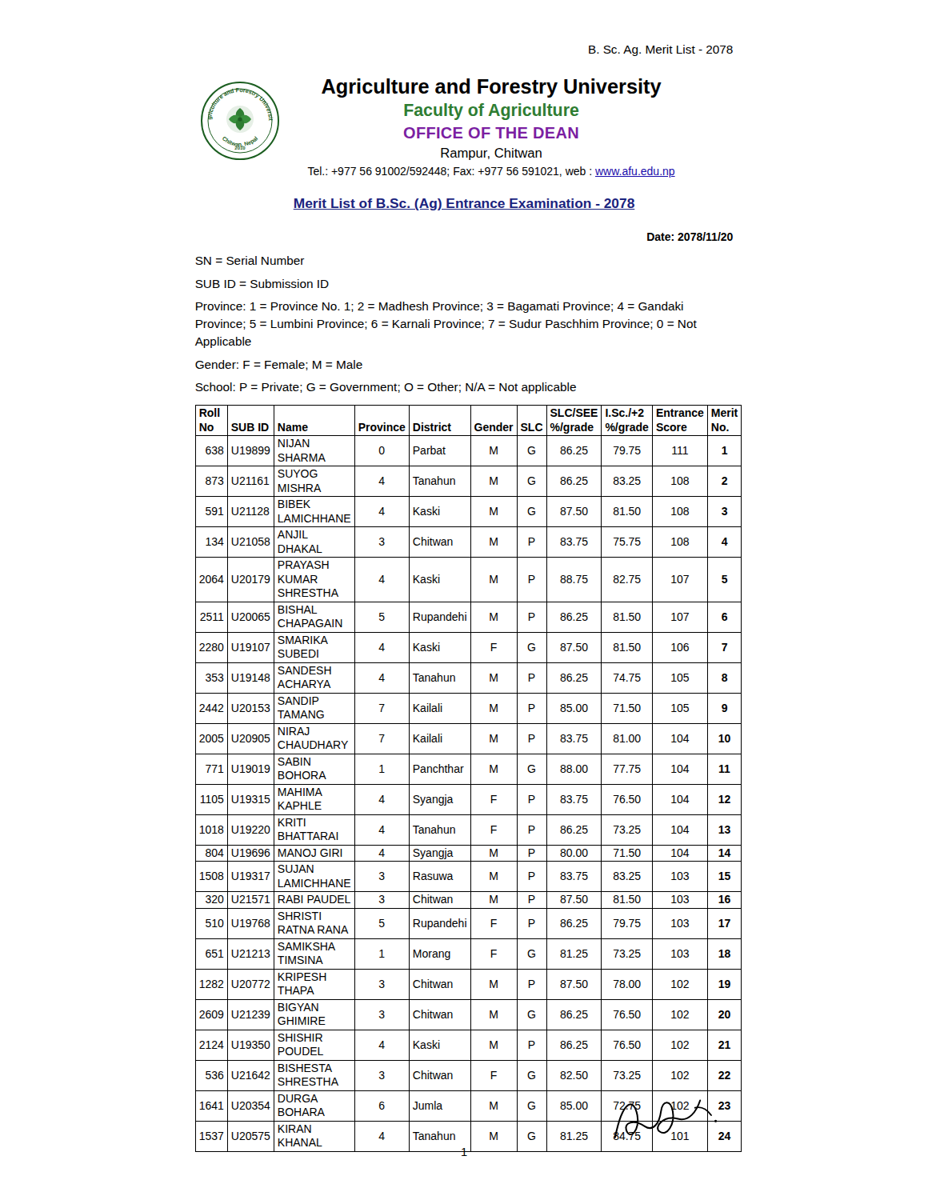B. Sc. Ag. Merit List - 2078
Agriculture and Forestry University Chitwan, Nepal 2010
Agriculture and Forestry University
Faculty of Agriculture
OFFICE OF THE DEAN
Rampur, Chitwan
Tel.: +977 56 91002/592448; Fax: +977 56 591021, web : www.afu.edu.np
Merit List of B.Sc. (Ag) Entrance Examination - 2078
Date: 2078/11/20
SN = Serial Number
SUB ID = Submission ID
Province: 1 = Province No. 1; 2 = Madhesh Province; 3 = Bagamati Province; 4 = Gandaki Province; 5 = Lumbini Province; 6 = Karnali Province; 7 = Sudur Paschhim Province; 0 = Not Applicable
Gender: F = Female; M = Male
School: P = Private; G = Government; O = Other; N/A = Not applicable
| Roll No | SUB ID | Name | Province | District | Gender | SLC | SLC/SEE %/grade | I.Sc./+2 %/grade | Entrance Score | Merit No. |
| --- | --- | --- | --- | --- | --- | --- | --- | --- | --- | --- |
| 638 | U19899 | NIJAN SHARMA | 0 | Parbat | M | G | 86.25 | 79.75 | 111 | 1 |
| 873 | U21161 | SUYOG MISHRA | 4 | Tanahun | M | G | 86.25 | 83.25 | 108 | 2 |
| 591 | U21128 | BIBEK LAMICHHANE | 4 | Kaski | M | G | 87.50 | 81.50 | 108 | 3 |
| 134 | U21058 | ANJIL DHAKAL | 3 | Chitwan | M | P | 83.75 | 75.75 | 108 | 4 |
| 2064 | U20179 | PRAYASH KUMAR SHRESTHA | 4 | Kaski | M | P | 88.75 | 82.75 | 107 | 5 |
| 2511 | U20065 | BISHAL CHAPAGAIN | 5 | Rupandehi | M | P | 86.25 | 81.50 | 107 | 6 |
| 2280 | U19107 | SMARIKA SUBEDI | 4 | Kaski | F | G | 87.50 | 81.50 | 106 | 7 |
| 353 | U19148 | SANDESH ACHARYA | 4 | Tanahun | M | P | 86.25 | 74.75 | 105 | 8 |
| 2442 | U20153 | SANDIP TAMANG | 7 | Kailali | M | P | 85.00 | 71.50 | 105 | 9 |
| 2005 | U20905 | NIRAJ CHAUDHARY | 7 | Kailali | M | P | 83.75 | 81.00 | 104 | 10 |
| 771 | U19019 | SABIN BOHORA | 1 | Panchthar | M | G | 88.00 | 77.75 | 104 | 11 |
| 1105 | U19315 | MAHIMA KAPHLE | 4 | Syangja | F | P | 83.75 | 76.50 | 104 | 12 |
| 1018 | U19220 | KRITI BHATTARAI | 4 | Tanahun | F | P | 86.25 | 73.25 | 104 | 13 |
| 804 | U19696 | MANOJ GIRI | 4 | Syangja | M | P | 80.00 | 71.50 | 104 | 14 |
| 1508 | U19317 | SUJAN LAMICHHANE | 3 | Rasuwa | M | P | 83.75 | 83.25 | 103 | 15 |
| 320 | U21571 | RABI PAUDEL | 3 | Chitwan | M | P | 87.50 | 81.50 | 103 | 16 |
| 510 | U19768 | SHRISTI RATNA RANA | 5 | Rupandehi | F | P | 86.25 | 79.75 | 103 | 17 |
| 651 | U21213 | SAMIKSHA TIMSINA | 1 | Morang | F | G | 81.25 | 73.25 | 103 | 18 |
| 1282 | U20772 | KRIPESH THAPA | 3 | Chitwan | M | P | 87.50 | 78.00 | 102 | 19 |
| 2609 | U21239 | BIGYAN GHIMIRE | 3 | Chitwan | M | G | 86.25 | 76.50 | 102 | 20 |
| 2124 | U19350 | SHISHIR POUDEL | 4 | Kaski | M | P | 86.25 | 76.50 | 102 | 21 |
| 536 | U21642 | BISHESTA SHRESTHA | 3 | Chitwan | F | G | 82.50 | 73.25 | 102 | 22 |
| 1641 | U20354 | DURGA BOHARA | 6 | Jumla | M | G | 85.00 | 72.75 | 102 | 23 |
| 1537 | U20575 | KIRAN KHANAL | 4 | Tanahun | M | G | 81.25 | 84.75 | 101 | 24 |
1